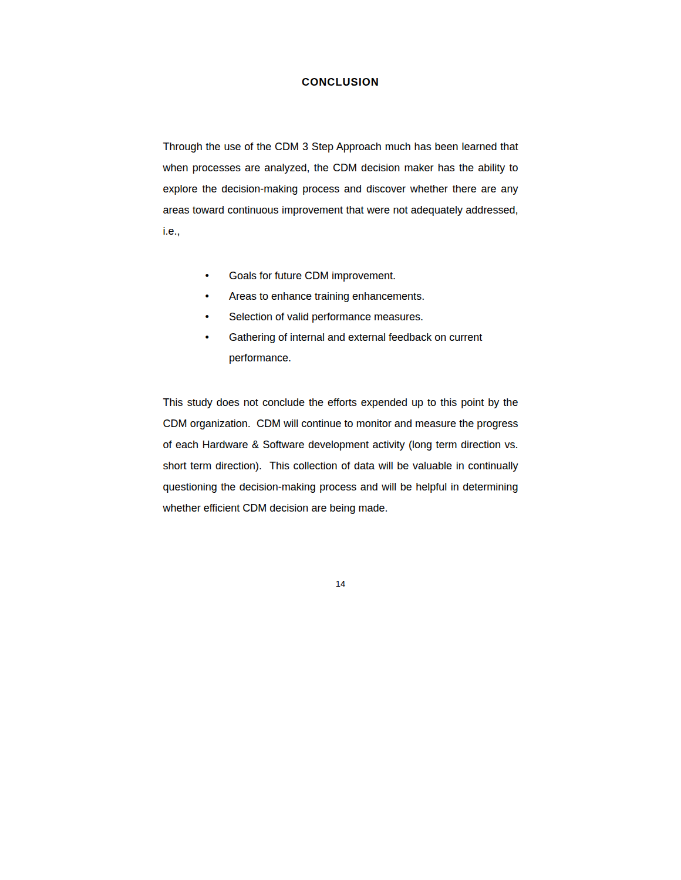CONCLUSION
Through the use of the CDM 3 Step Approach much has been learned that when processes are analyzed, the CDM decision maker has the ability to explore the decision-making process and discover whether there are any areas toward continuous improvement that were not adequately addressed, i.e.,
Goals for future CDM improvement.
Areas to enhance training enhancements.
Selection of valid performance measures.
Gathering of internal and external feedback on current performance.
This study does not conclude the efforts expended up to this point by the CDM organization. CDM will continue to monitor and measure the progress of each Hardware & Software development activity (long term direction vs. short term direction). This collection of data will be valuable in continually questioning the decision-making process and will be helpful in determining whether efficient CDM decision are being made.
14